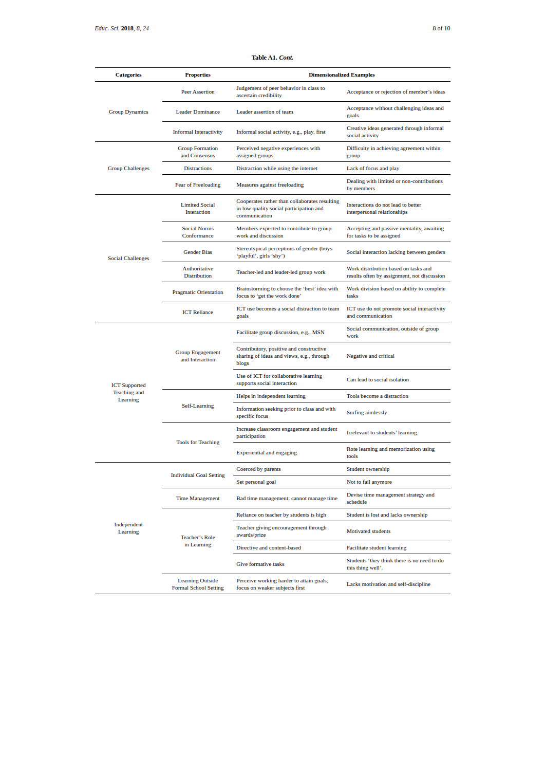Educ. Sci. 2018, 8, 24
8 of 10
Table A1. Cont.
| Categories | Properties | Dimensionalized Examples |
| --- | --- | --- |
| Group Dynamics | Peer Assertion | Judgement of peer behavior in class to ascertain credibility | Acceptance or rejection of member’s ideas |
| Leader Dominance | Leader assertion of team | Acceptance without challenging ideas and goals |
| Informal Interactivity | Informal social activity, e.g., play, first | Creative ideas generated through informal social activity |
| Group Challenges | Group Formation and Consensus | Perceived negative experiences with assigned groups | Difficulty in achieving agreement within group |
| Distractions | Distraction while using the internet | Lack of focus and play |
| Fear of Freeloading | Measures against freeloading | Dealing with limited or non-contributions by members |
| Social Challenges | Limited Social Interaction | Cooperates rather than collaborates resulting in low quality social participation and communication | Interactions do not lead to better interpersonal relationships |
| Social Norms Conformance | Members expected to contribute to group work and discussion | Accepting and passive mentality, awaiting for tasks to be assigned |
| Gender Bias | Stereotypical perceptions of gender (boys ‘playful’, girls ‘shy’) | Social interaction lacking between genders |
| Authoritative Distribution | Teacher-led and leader-led group work | Work distribution based on tasks and results often by assignment, not discussion |
| Pragmatic Orientation | Brainstorming to choose the ‘best’ idea with focus to ‘get the work done’ | Work division based on ability to complete tasks |
| ICT Reliance | ICT use becomes a social distraction to team goals | ICT use do not promote social interactivity and communication |
| ICT Supported Teaching and Learning | Group Engagement and Interaction | Facilitate group discussion, e.g., MSN | Social communication, outside of group work |
| Contributory, positive and constructive sharing of ideas and views, e.g., through blogs | Negative and critical |
| Use of ICT for collaborative learning supports social interaction | Can lead to social isolation |
| Self-Learning | Helps in independent learning | Tools become a distraction |
| Information seeking prior to class and with specific focus | Surfing aimlessly |
| Tools for Teaching | Increase classroom engagement and student participation | Irrelevant to students’ learning |
| Experiential and engaging | Rote learning and memorization using tools |
| Independent Learning | Individual Goal Setting | Coerced by parents | Student ownership |
| Set personal goal | Not to fail anymore |
| Time Management | Bad time management; cannot manage time | Devise time management strategy and schedule |
| Teacher’s Role in Learning | Reliance on teacher by students is high | Student is lost and lacks ownership |
| Teacher giving encouragement through awards/prize | Motivated students |
| Directive and content-based | Facilitate student learning |
| Give formative tasks | Students ‘they think there is no need to do this thing well’. |
| Learning Outside Formal School Setting | Perceive working harder to attain goals; focus on weaker subjects first | Lacks motivation and self-discipline |